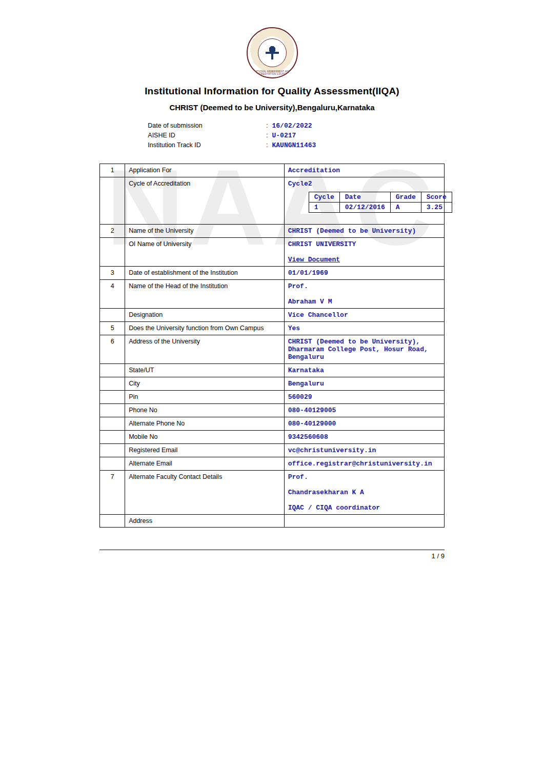NAAC
NATIONAL ASSESSMENT AND ACCREDITATION COUNCIL
Institutional Information for Quality Assessment(IIQA)
CHRIST (Deemed to be University),Bengaluru,Karnataka
| Date of submission | : | 16/02/2022 |
| AISHE ID | : | U-0217 |
| Institution Track ID | : | KAUNGN11463 |
| 1 | Application For | Accreditation |
| | Cycle of Accreditation | Cycle2 / Cycle / Date / Grade / Score / / 1 / 02/12/2016 / A / 3.25 / |
| 2 | Name of the University | CHRIST (Deemed to be University) |
| | OI Name of University | CHRIST UNIVERSITY View Document |
| 3 | Date of establishment of the Institution | 01/01/1969 |
| 4 | Name of the Head of the Institution | Prof. Abraham V M |
| | Designation | Vice Chancellor |
| 5 | Does the University function from Own Campus | Yes |
| 6 | Address of the University | CHRIST (Deemed to be University), Dharmaram College Post, Hosur Road, Bengaluru |
| | State/UT | Karnataka |
| | City | Bengaluru |
| | Pin | 560029 |
| | Phone No | 080-40129005 |
| | Alternate Phone No | 080-40129000 |
| | Mobile No | 9342560608 |
| | Registered Email | vc@christuniversity.in |
| | Alternate Email | office.registrar@christuniversity.in |
| 7 | Alternate Faculty Contact Details | Prof. Chandrasekharan K A IQAC / CIQA coordinator |
| | Address | |
1 / 9